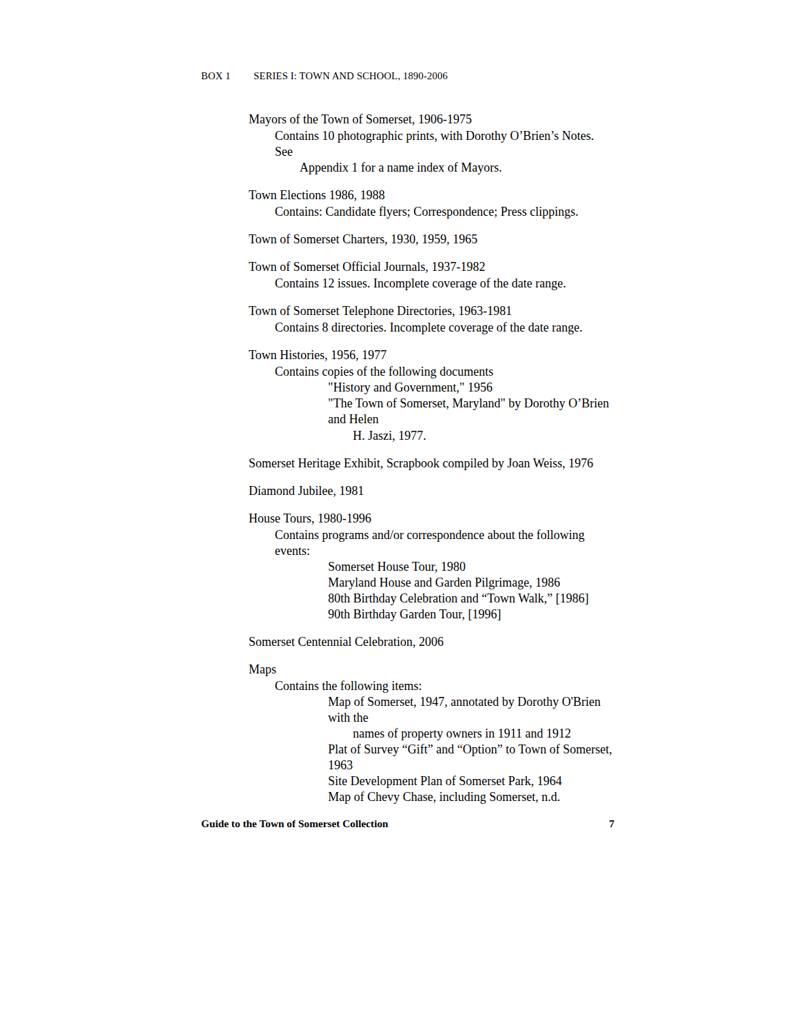BOX 1 SERIES I: TOWN AND SCHOOL, 1890-2006
Mayors of the Town of Somerset, 1906-1975
Contains 10 photographic prints, with Dorothy O’Brien’s Notes. See Appendix 1 for a name index of Mayors.
Town Elections 1986, 1988
Contains: Candidate flyers; Correspondence; Press clippings.
Town of Somerset Charters, 1930, 1959, 1965
Town of Somerset Official Journals, 1937-1982
Contains 12 issues. Incomplete coverage of the date range.
Town of Somerset Telephone Directories, 1963-1981
Contains 8 directories. Incomplete coverage of the date range.
Town Histories, 1956, 1977
Contains copies of the following documents "History and Government," 1956 "The Town of Somerset, Maryland" by Dorothy O’Brien and Helen H. Jaszi, 1977.
Somerset Heritage Exhibit, Scrapbook compiled by Joan Weiss, 1976
Diamond Jubilee, 1981
House Tours, 1980-1996
Contains programs and/or correspondence about the following events: Somerset House Tour, 1980 Maryland House and Garden Pilgrimage, 1986 80th Birthday Celebration and “Town Walk,” [1986] 90th Birthday Garden Tour, [1996]
Somerset Centennial Celebration, 2006
Maps
Contains the following items: Map of Somerset, 1947, annotated by Dorothy O'Brien with the names of property owners in 1911 and 1912 Plat of Survey “Gift” and “Option” to Town of Somerset, 1963 Site Development Plan of Somerset Park, 1964 Map of Chevy Chase, including Somerset, n.d.
Guide to the Town of Somerset Collection 7